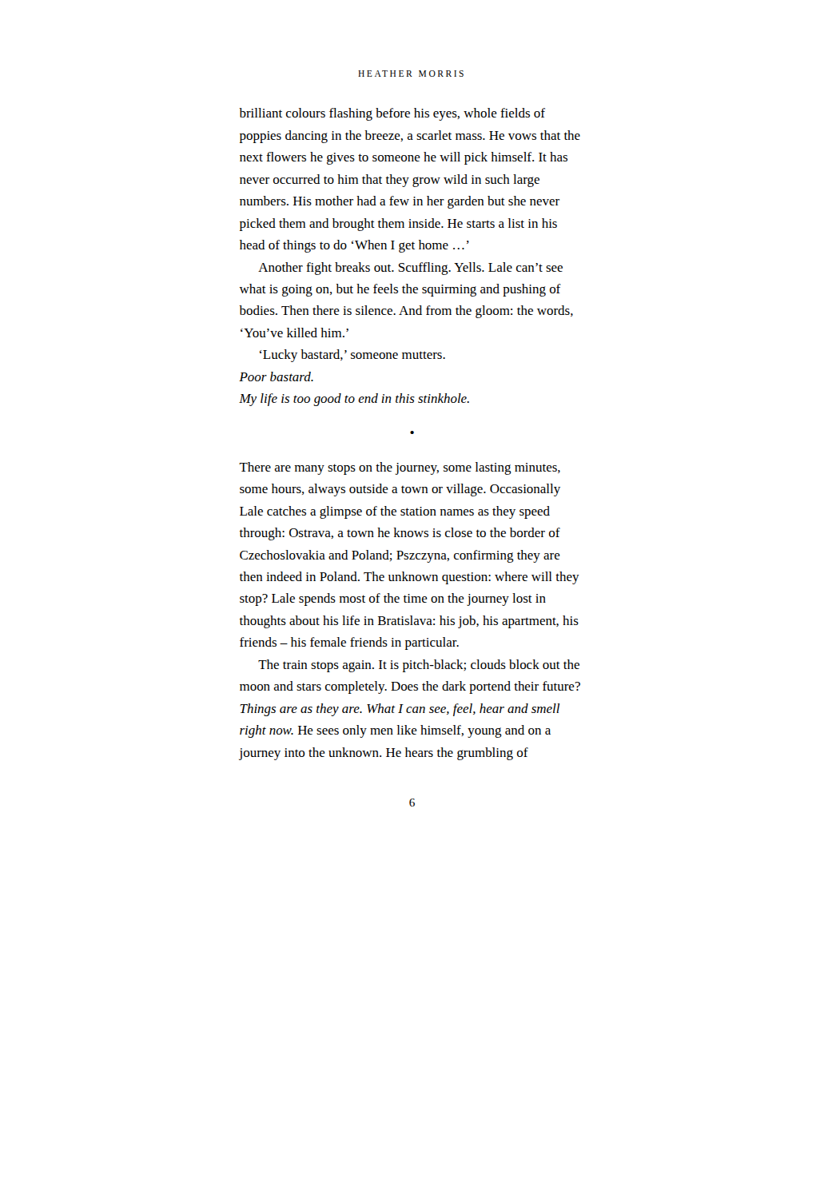Heather Morris
brilliant colours flashing before his eyes, whole fields of poppies dancing in the breeze, a scarlet mass. He vows that the next flowers he gives to someone he will pick himself. It has never occurred to him that they grow wild in such large numbers. His mother had a few in her garden but she never picked them and brought them inside. He starts a list in his head of things to do ‘When I get home …’
Another fight breaks out. Scuffling. Yells. Lale can’t see what is going on, but he feels the squirming and pushing of bodies. Then there is silence. And from the gloom: the words, ‘You’ve killed him.’
‘Lucky bastard,’ someone mutters.
Poor bastard.
My life is too good to end in this stinkhole.
•
There are many stops on the journey, some lasting minutes, some hours, always outside a town or village. Occasionally Lale catches a glimpse of the station names as they speed through: Ostrava, a town he knows is close to the border of Czechoslovakia and Poland; Pszczyna, confirming they are then indeed in Poland. The unknown question: where will they stop? Lale spends most of the time on the journey lost in thoughts about his life in Bratislava: his job, his apartment, his friends – his female friends in particular.
The train stops again. It is pitch-black; clouds block out the moon and stars completely. Does the dark portend their future? Things are as they are. What I can see, feel, hear and smell right now. He sees only men like himself, young and on a journey into the unknown. He hears the grumbling of
6